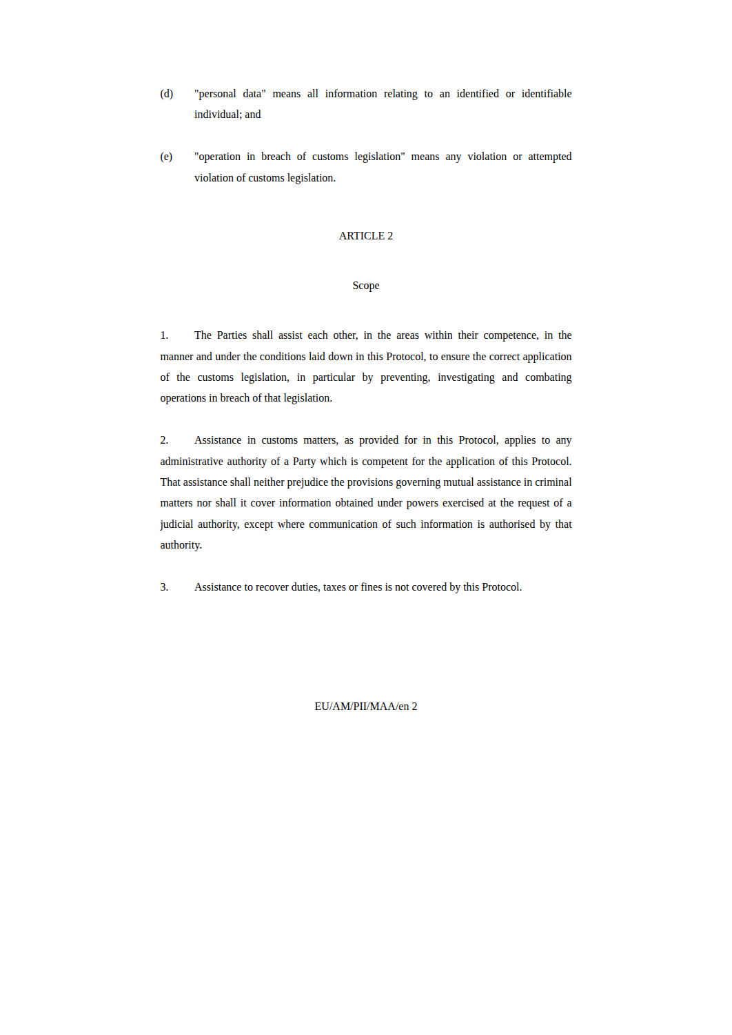(d) "personal data" means all information relating to an identified or identifiable individual; and
(e) "operation in breach of customs legislation" means any violation or attempted violation of customs legislation.
ARTICLE 2
Scope
1. The Parties shall assist each other, in the areas within their competence, in the manner and under the conditions laid down in this Protocol, to ensure the correct application of the customs legislation, in particular by preventing, investigating and combating operations in breach of that legislation.
2. Assistance in customs matters, as provided for in this Protocol, applies to any administrative authority of a Party which is competent for the application of this Protocol. That assistance shall neither prejudice the provisions governing mutual assistance in criminal matters nor shall it cover information obtained under powers exercised at the request of a judicial authority, except where communication of such information is authorised by that authority.
3. Assistance to recover duties, taxes or fines is not covered by this Protocol.
EU/AM/PII/MAA/en 2